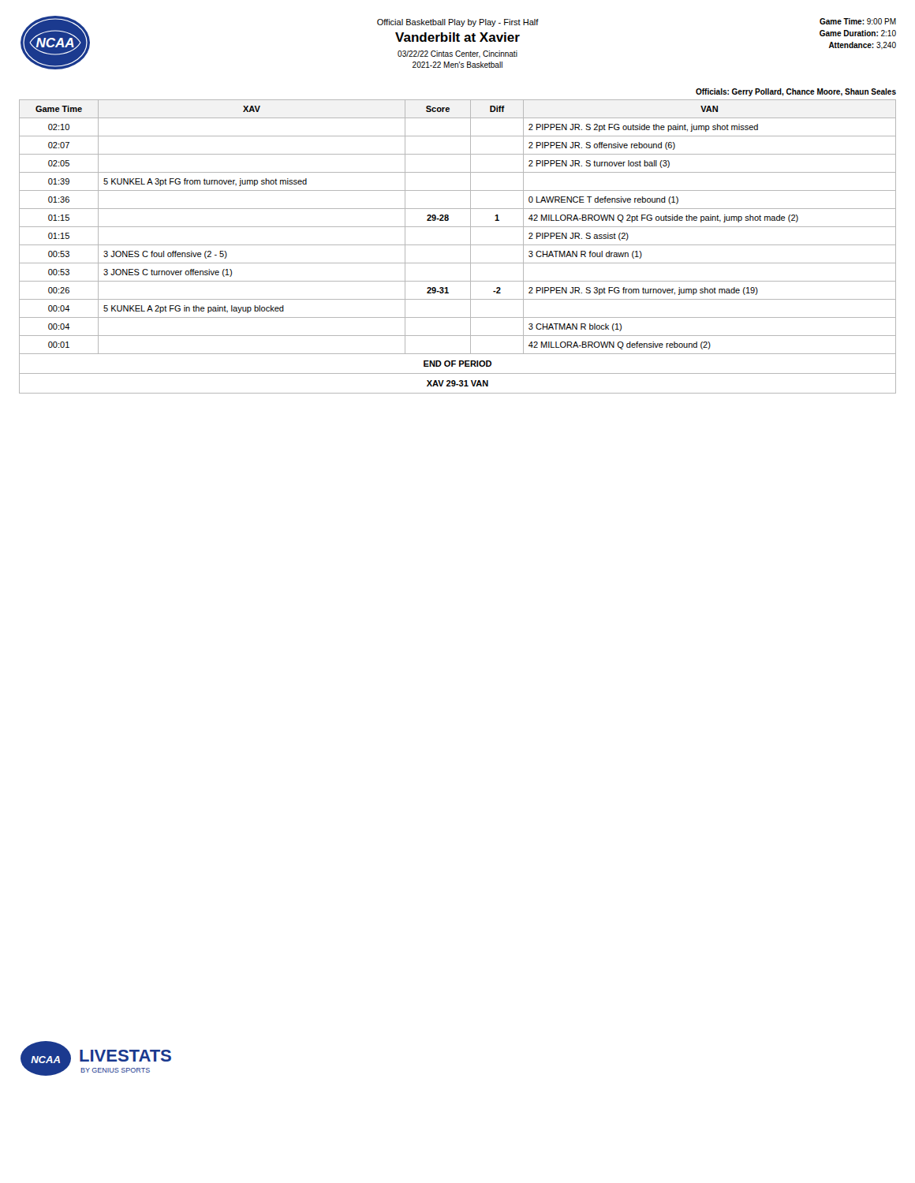NCAA
Game Time: 9:00 PM
Game Duration: 2:10
Attendance: 3,240
Official Basketball Play by Play - First Half
Vanderbilt at Xavier
03/22/22 Cintas Center, Cincinnati
2021-22 Men's Basketball
Officials: Gerry Pollard, Chance Moore, Shaun Seales
| Game Time | XAV | Score | Diff | VAN |
| --- | --- | --- | --- | --- |
| 02:10 | | | | 2 PIPPEN JR. S 2pt FG outside the paint, jump shot missed |
| 02:07 | | | | 2 PIPPEN JR. S offensive rebound (6) |
| 02:05 | | | | 2 PIPPEN JR. S turnover lost ball (3) |
| 01:39 | 5 KUNKEL A 3pt FG from turnover, jump shot missed | | | |
| 01:36 | | | | 0 LAWRENCE T defensive rebound (1) |
| 01:15 | | 29-28 | 1 | 42 MILLORA-BROWN Q 2pt FG outside the paint, jump shot made (2) |
| 01:15 | | | | 2 PIPPEN JR. S assist (2) |
| 00:53 | 3 JONES C foul offensive (2 - 5) | | | 3 CHATMAN R foul drawn (1) |
| 00:53 | 3 JONES C turnover offensive (1) | | | |
| 00:26 | | 29-31 | -2 | 2 PIPPEN JR. S 3pt FG from turnover, jump shot made (19) |
| 00:04 | 5 KUNKEL A 2pt FG in the paint, layup blocked | | | |
| 00:04 | | | | 3 CHATMAN R block (1) |
| 00:01 | | | | 42 MILLORA-BROWN Q defensive rebound (2) |
| END OF PERIOD |
| XAV 29-31 VAN |
NCAA LIVESTATS BY GENIUS SPORTS